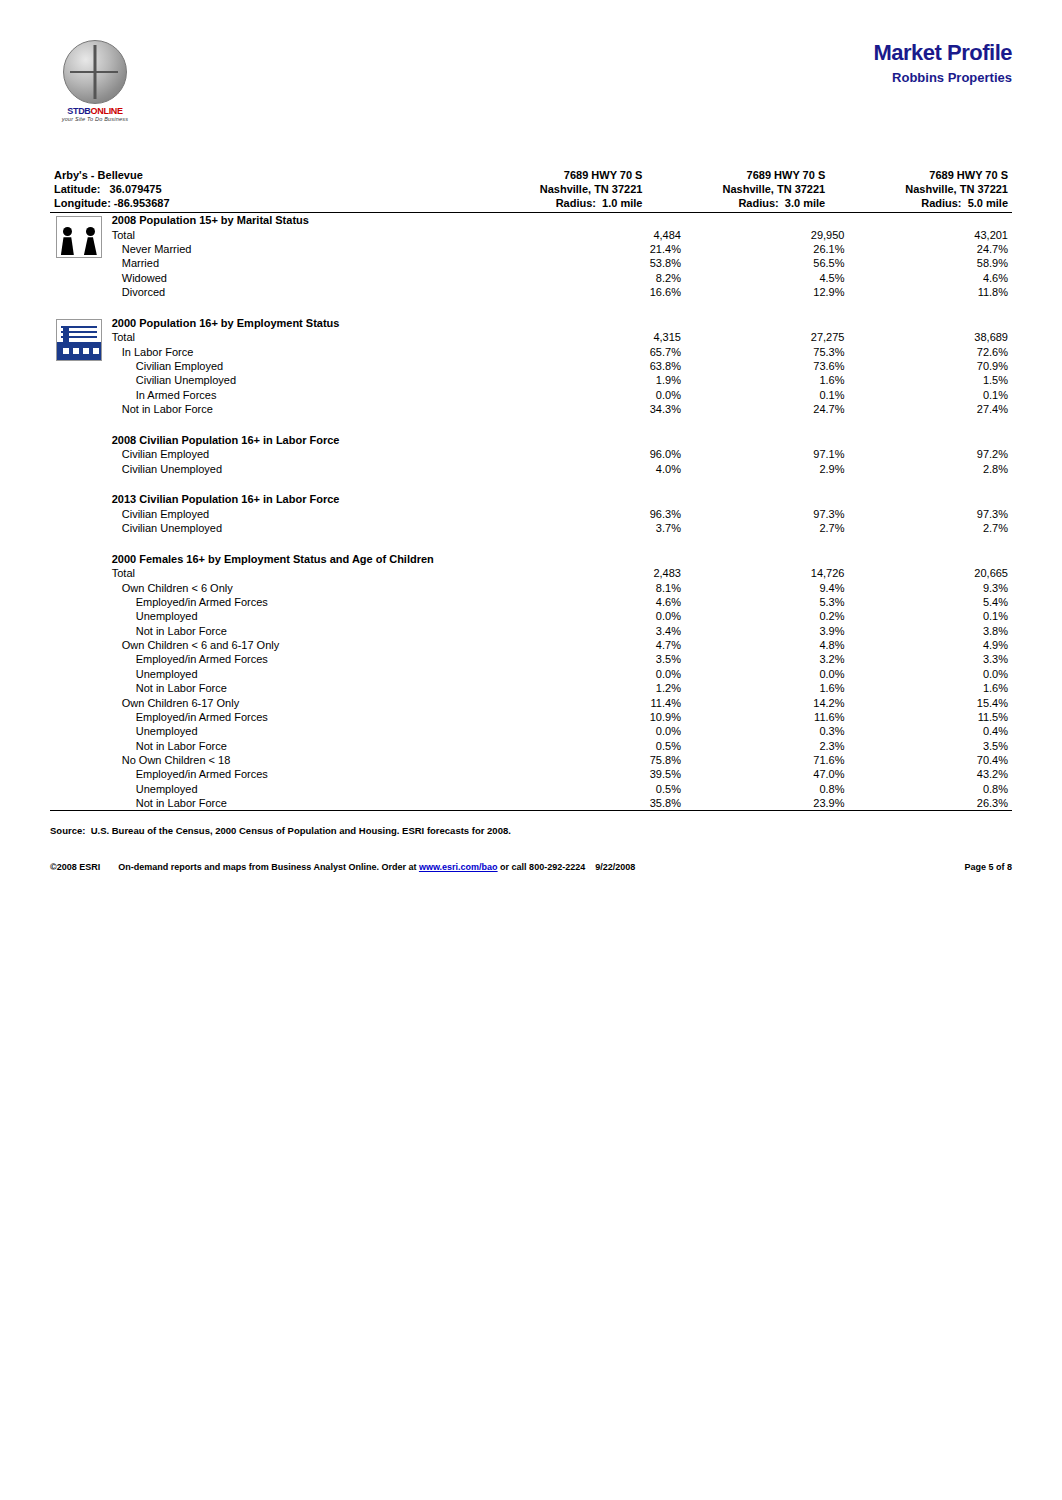STDB ONLINE
your Site To Do Business
Market Profile
Robbins Properties
| Arby's - Bellevue | 7689 HWY 70 S | 7689 HWY 70 S | 7689 HWY 70 S |
| Latitude: 36.079475 | Nashville, TN 37221 | Nashville, TN 37221 | Nashville, TN 37221 |
| Longitude: -86.953687 | Radius: 1.0 mile | Radius: 3.0 mile | Radius: 5.0 mile |
| | 2008 Population 15+ by Marital Status | | | |
| Total | 4,484 | 29,950 | 43,201 |
| Never Married | 21.4% | 26.1% | 24.7% |
| Married | 53.8% | 56.5% | 58.9% |
| Widowed | 8.2% | 4.5% | 4.6% |
| | Divorced | 16.6% | 12.9% | 11.8% |
| | 2000 Population 16+ by Employment Status | | | |
| Total | 4,315 | 27,275 | 38,689 |
| In Labor Force | 65.7% | 75.3% | 72.6% |
| Civilian Employed | 63.8% | 73.6% | 70.9% |
| Civilian Unemployed | 1.9% | 1.6% | 1.5% |
| In Armed Forces | 0.0% | 0.1% | 0.1% |
| Not in Labor Force | 34.3% | 24.7% | 27.4% |
| | 2008 Civilian Population 16+ in Labor Force | | | |
| | Civilian Employed | 96.0% | 97.1% | 97.2% |
| | Civilian Unemployed | 4.0% | 2.9% | 2.8% |
| | 2013 Civilian Population 16+ in Labor Force | | | |
| | Civilian Employed | 96.3% | 97.3% | 97.3% |
| | Civilian Unemployed | 3.7% | 2.7% | 2.7% |
| | 2000 Females 16+ by Employment Status and Age of Children | | | |
| | Total | 2,483 | 14,726 | 20,665 |
| | Own Children < 6 Only | 8.1% | 9.4% | 9.3% |
| | Employed/in Armed Forces | 4.6% | 5.3% | 5.4% |
| | Unemployed | 0.0% | 0.2% | 0.1% |
| | Not in Labor Force | 3.4% | 3.9% | 3.8% |
| | Own Children < 6 and 6-17 Only | 4.7% | 4.8% | 4.9% |
| | Employed/in Armed Forces | 3.5% | 3.2% | 3.3% |
| | Unemployed | 0.0% | 0.0% | 0.0% |
| | Not in Labor Force | 1.2% | 1.6% | 1.6% |
| | Own Children 6-17 Only | 11.4% | 14.2% | 15.4% |
| | Employed/in Armed Forces | 10.9% | 11.6% | 11.5% |
| | Unemployed | 0.0% | 0.3% | 0.4% |
| | Not in Labor Force | 0.5% | 2.3% | 3.5% |
| | No Own Children < 18 | 75.8% | 71.6% | 70.4% |
| | Employed/in Armed Forces | 39.5% | 47.0% | 43.2% |
| | Unemployed | 0.5% | 0.8% | 0.8% |
| | Not in Labor Force | 35.8% | 23.9% | 26.3% |
Source: U.S. Bureau of the Census, 2000 Census of Population and Housing. ESRI forecasts for 2008.
©2008 ESRI
On-demand reports and maps from Business Analyst Online. Order at www.esri.com/bao or call 800-292-22249/22/2008
Page 5 of 8